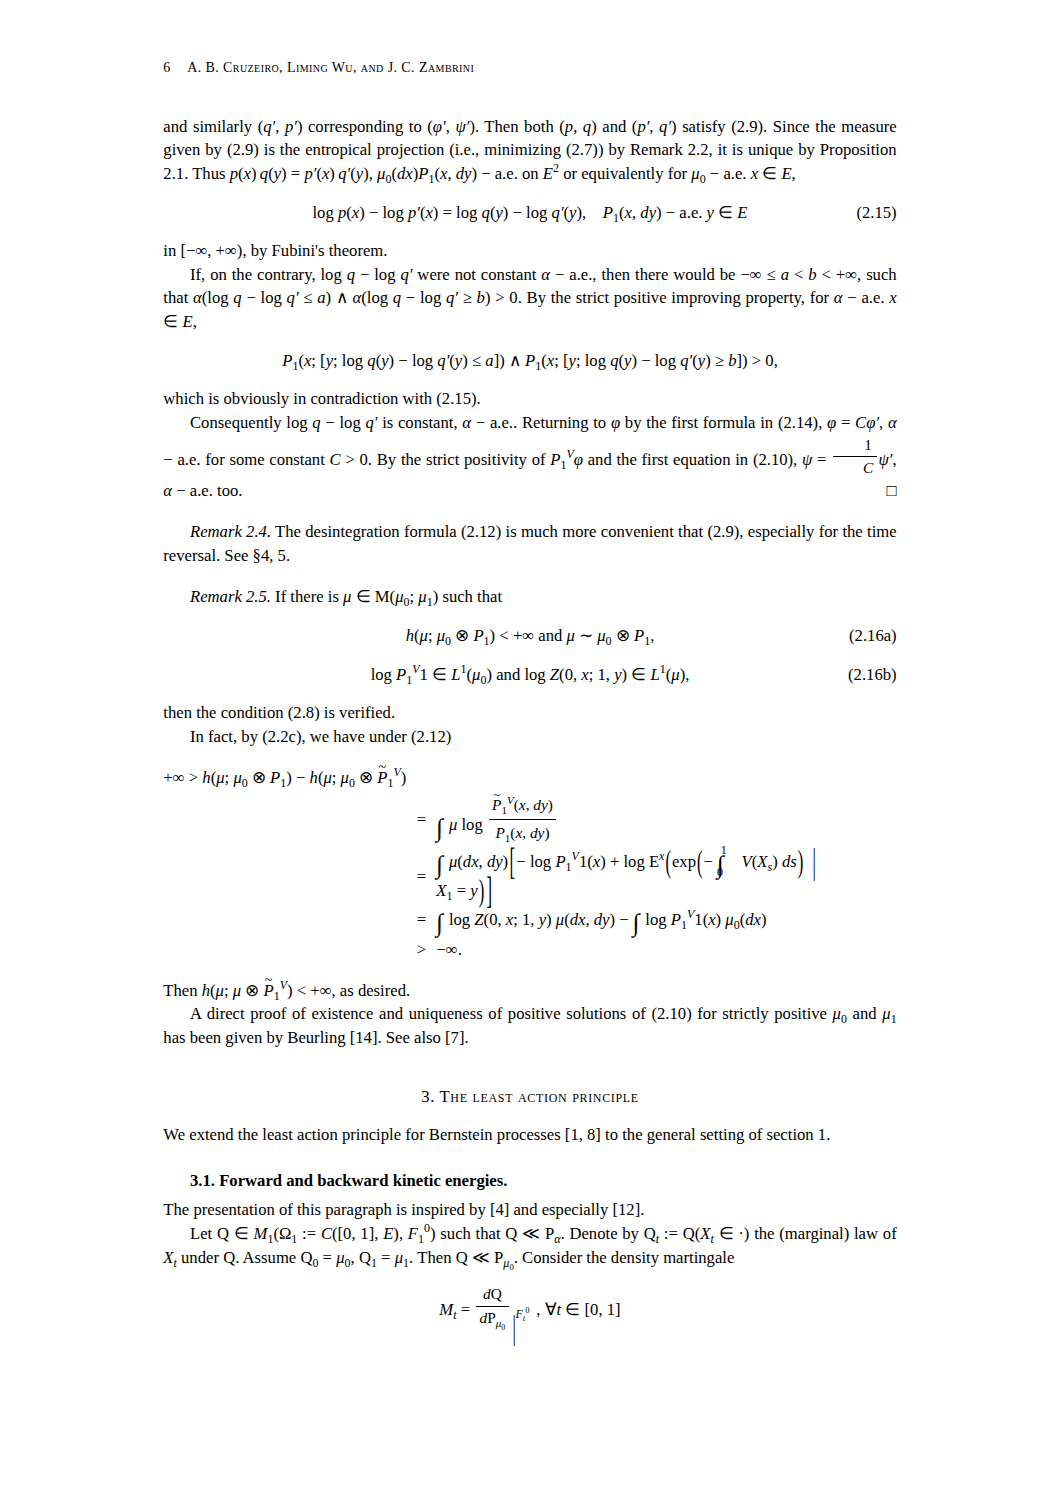6 A. B. Cruzeiro, Liming Wu, and J. C. Zambrini
and similarly (q′, p′) corresponding to (φ′, ψ′). Then both (p, q) and (p′, q′) satisfy (2.9). Since the measure given by (2.9) is the entropical projection (i.e., minimizing (2.7)) by Remark 2.2, it is unique by Proposition 2.1. Thus p(x) q(y) = p′(x) q′(y), μ0(dx)P1(x, dy) − a.e. on E2 or equivalently for μ0 − a.e. x ∈ E,
log p(x) − log p′(x) = log q(y) − log q′(y), P1(x, dy) − a.e. y ∈ E (2.15)
in [−∞, +∞), by Fubini's theorem.
If, on the contrary, log q − log q′ were not constant α − a.e., then there would be −∞ ≤ a < b < +∞, such that α(log q − log q′ ≤ a) ∧ α(log q − log q′ ≥ b) > 0. By the strict positive improving property, for α − a.e. x ∈ E,
P1(x; [y; log q(y) − log q′(y) ≤ a]) ∧ P1(x; [y; log q(y) − log q′(y) ≥ b]) > 0,
which is obviously in contradiction with (2.15).
Consequently log q − log q′ is constant, α − a.e.. Returning to φ by the first formula in (2.14), φ = Cφ′, α − a.e. for some constant C > 0. By the strict positivity of P1Vφ and the first equation in (2.10), ψ = 1 C ψ′, α − a.e. too. □
Remark 2.4. The desintegration formula (2.12) is much more convenient that (2.9), especially for the time reversal. See §4, 5.
Remark 2.5. If there is μ ∈ M(μ0; μ1) such that
h(μ; μ0 ⊗ P1) < +∞ and μ ∼ μ0 ⊗ P1, (2.16a)
log P1V1 ∈ L1(μ0) and log Z(0, x; 1, y) ∈ L1(μ), (2.16b)
then the condition (2.8) is verified.
In fact, by (2.2c), we have under (2.12)
| +∞ > h ( μ ; μ 0 ⊗ P 1 ) − h ( μ ; μ 0 ⊗ ~ P 1 V ) | | | |
| | = | ∫ μ log ~ P 1 V ( x , dy ) P 1 ( x , dy ) | |
| | = | ∫ μ ( dx , dy ) [ − log P 1 V 1( x ) + log E x ( exp ( − ∫ 0 1 V ( X s ) ds ) / X 1 = y ) ] | |
| | = | ∫ log Z (0, x ; 1, y ) μ ( dx , dy ) − ∫ log P 1 V 1( x ) μ 0 ( dx ) | |
| | > | −∞. | |
Then h(μ; μ ⊗ ~P1V) < +∞, as desired.
A direct proof of existence and uniqueness of positive solutions of (2.10) for strictly positive μ0 and μ1 has been given by Beurling [14]. See also [7].
3. The least action principle
We extend the least action principle for Bernstein processes [1, 8] to the general setting of section 1.
3.1. Forward and backward kinetic energies.
The presentation of this paragraph is inspired by [4] and especially [12].
Let Q ∈ M1(Ω1 := C([0, 1], E), F10) such that Q ≪ Pα. Denote by Qt := Q(Xt ∈ ·) the (marginal) law of Xt under Q. Assume Q0 = μ0, Q1 = μ1. Then Q ≪ Pμ0. Consider the density martingale
Mt = dQ dPμ0|Ft0, ∀t ∈ [0, 1]